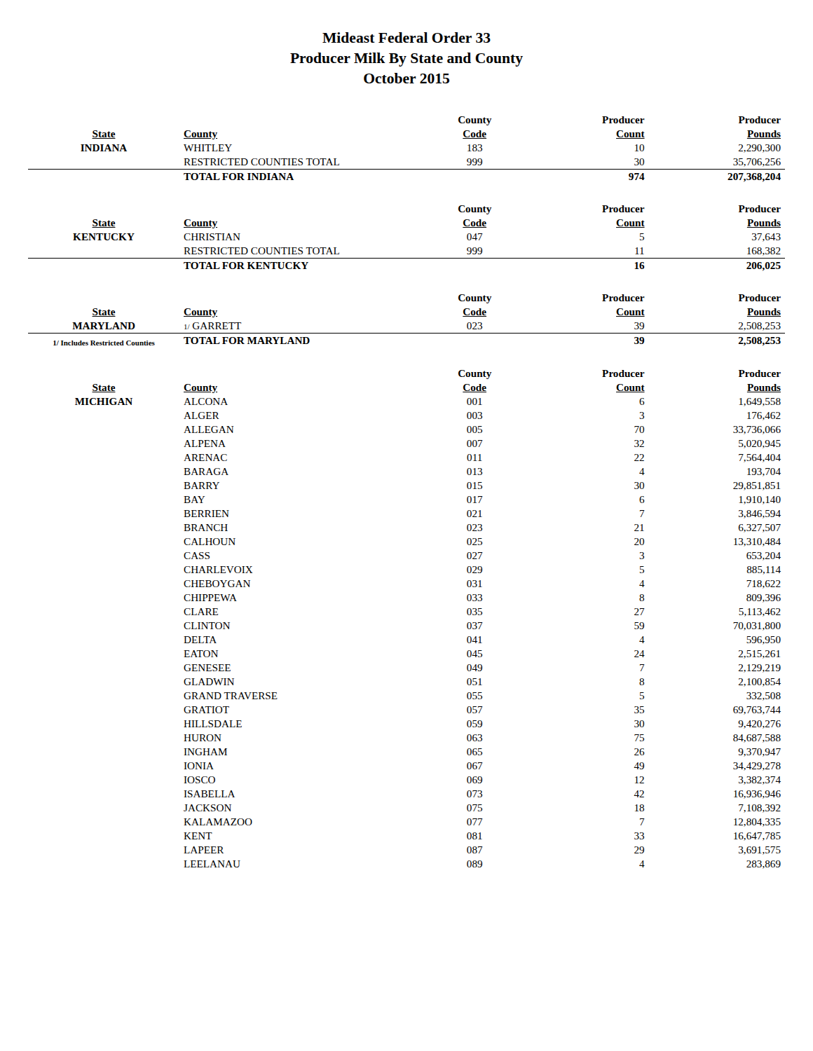Mideast Federal Order 33 Producer Milk By State and County October 2015
| | | County | Producer | Producer |
| --- | --- | --- | --- | --- |
| State | County | Code | Count | Pounds |
| INDIANA | WHITLEY | 183 | 10 | 2,290,300 |
| | RESTRICTED COUNTIES TOTAL | 999 | 30 | 35,706,256 |
| | TOTAL FOR INDIANA | | 974 | 207,368,204 |
| | | County | Producer | Producer |
| State | County | Code | Count | Pounds |
| KENTUCKY | CHRISTIAN | 047 | 5 | 37,643 |
| | RESTRICTED COUNTIES TOTAL | 999 | 11 | 168,382 |
| | TOTAL FOR KENTUCKY | | 16 | 206,025 |
| | | County | Producer | Producer |
| State | County | Code | Count | Pounds |
| MARYLAND | 1/ GARRETT | 023 | 39 | 2,508,253 |
| 1/ Includes Restricted Counties | TOTAL FOR MARYLAND | | 39 | 2,508,253 |
| | | County | Producer | Producer |
| State | County | Code | Count | Pounds |
| MICHIGAN | ALCONA | 001 | 6 | 1,649,558 |
| | ALGER | 003 | 3 | 176,462 |
| | ALLEGAN | 005 | 70 | 33,736,066 |
| | ALPENA | 007 | 32 | 5,020,945 |
| | ARENAC | 011 | 22 | 7,564,404 |
| | BARAGA | 013 | 4 | 193,704 |
| | BARRY | 015 | 30 | 29,851,851 |
| | BAY | 017 | 6 | 1,910,140 |
| | BERRIEN | 021 | 7 | 3,846,594 |
| | BRANCH | 023 | 21 | 6,327,507 |
| | CALHOUN | 025 | 20 | 13,310,484 |
| | CASS | 027 | 3 | 653,204 |
| | CHARLEVOIX | 029 | 5 | 885,114 |
| | CHEBOYGAN | 031 | 4 | 718,622 |
| | CHIPPEWA | 033 | 8 | 809,396 |
| | CLARE | 035 | 27 | 5,113,462 |
| | CLINTON | 037 | 59 | 70,031,800 |
| | DELTA | 041 | 4 | 596,950 |
| | EATON | 045 | 24 | 2,515,261 |
| | GENESEE | 049 | 7 | 2,129,219 |
| | GLADWIN | 051 | 8 | 2,100,854 |
| | GRAND TRAVERSE | 055 | 5 | 332,508 |
| | GRATIOT | 057 | 35 | 69,763,744 |
| | HILLSDALE | 059 | 30 | 9,420,276 |
| | HURON | 063 | 75 | 84,687,588 |
| | INGHAM | 065 | 26 | 9,370,947 |
| | IONIA | 067 | 49 | 34,429,278 |
| | IOSCO | 069 | 12 | 3,382,374 |
| | ISABELLA | 073 | 42 | 16,936,946 |
| | JACKSON | 075 | 18 | 7,108,392 |
| | KALAMAZOO | 077 | 7 | 12,804,335 |
| | KENT | 081 | 33 | 16,647,785 |
| | LAPEER | 087 | 29 | 3,691,575 |
| | LEELANAU | 089 | 4 | 283,869 |